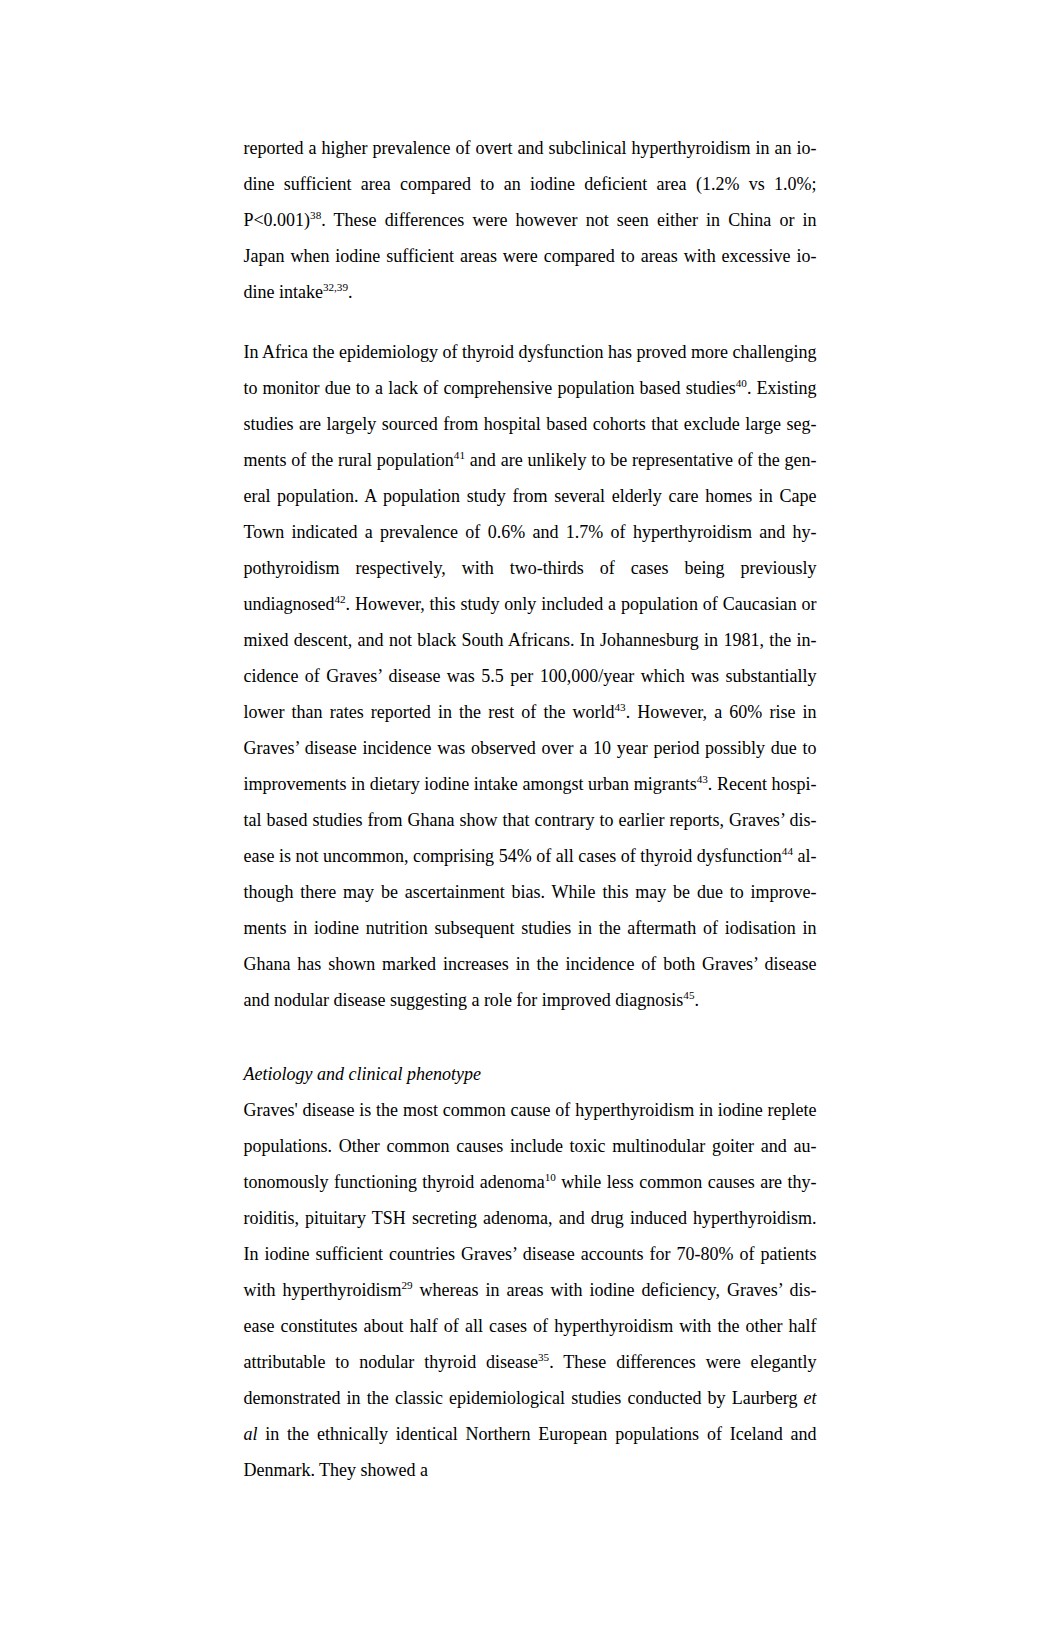reported a higher prevalence of overt and subclinical hyperthyroidism in an iodine sufficient area compared to an iodine deficient area (1.2% vs 1.0%; P<0.001)38. These differences were however not seen either in China or in Japan when iodine sufficient areas were compared to areas with excessive iodine intake32,39.
In Africa the epidemiology of thyroid dysfunction has proved more challenging to monitor due to a lack of comprehensive population based studies40. Existing studies are largely sourced from hospital based cohorts that exclude large segments of the rural population41 and are unlikely to be representative of the general population. A population study from several elderly care homes in Cape Town indicated a prevalence of 0.6% and 1.7% of hyperthyroidism and hypothyroidism respectively, with two-thirds of cases being previously undiagnosed42. However, this study only included a population of Caucasian or mixed descent, and not black South Africans. In Johannesburg in 1981, the incidence of Graves’ disease was 5.5 per 100,000/year which was substantially lower than rates reported in the rest of the world43. However, a 60% rise in Graves’ disease incidence was observed over a 10 year period possibly due to improvements in dietary iodine intake amongst urban migrants43. Recent hospital based studies from Ghana show that contrary to earlier reports, Graves’ disease is not uncommon, comprising 54% of all cases of thyroid dysfunction44 although there may be ascertainment bias. While this may be due to improvements in iodine nutrition subsequent studies in the aftermath of iodisation in Ghana has shown marked increases in the incidence of both Graves’ disease and nodular disease suggesting a role for improved diagnosis45.
Aetiology and clinical phenotype
Graves' disease is the most common cause of hyperthyroidism in iodine replete populations. Other common causes include toxic multinodular goiter and autonomously functioning thyroid adenoma10 while less common causes are thyroiditis, pituitary TSH secreting adenoma, and drug induced hyperthyroidism. In iodine sufficient countries Graves’ disease accounts for 70-80% of patients with hyperthyroidism29 whereas in areas with iodine deficiency, Graves’ disease constitutes about half of all cases of hyperthyroidism with the other half attributable to nodular thyroid disease35. These differences were elegantly demonstrated in the classic epidemiological studies conducted by Laurberg et al in the ethnically identical Northern European populations of Iceland and Denmark. They showed a